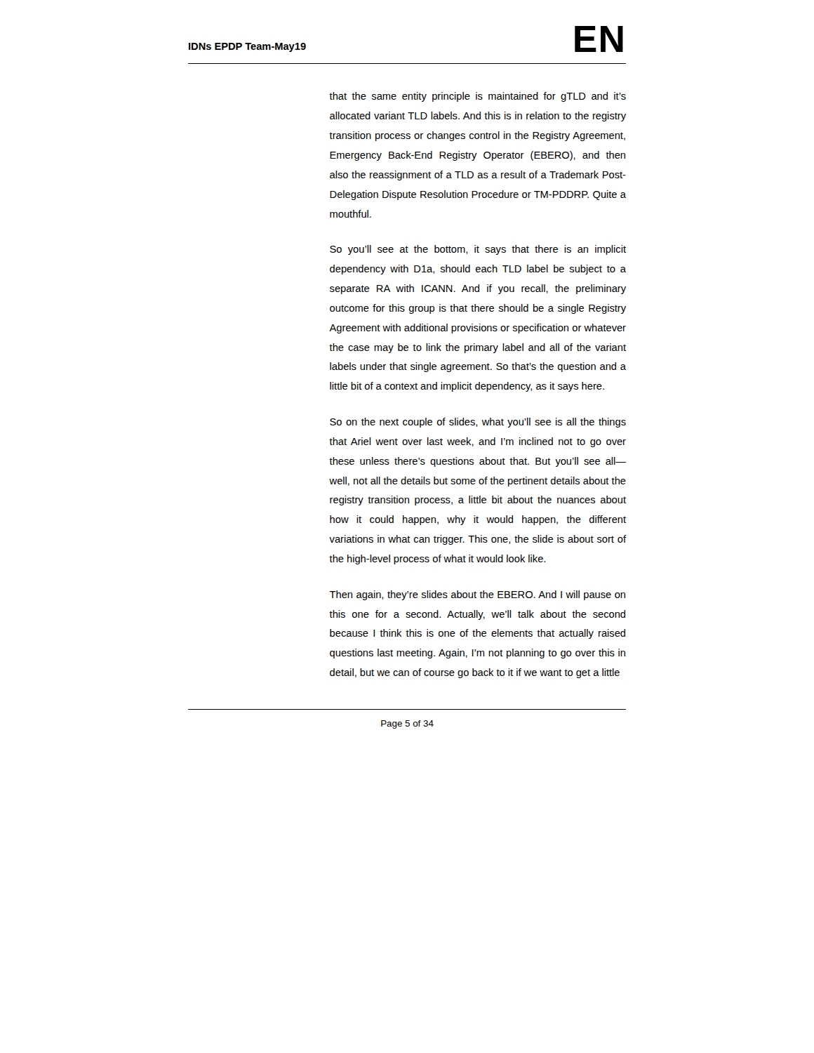IDNs EPDP Team-May19
EN
that the same entity principle is maintained for gTLD and it’s allocated variant TLD labels. And this is in relation to the registry transition process or changes control in the Registry Agreement, Emergency Back-End Registry Operator (EBERO), and then also the reassignment of a TLD as a result of a Trademark Post-Delegation Dispute Resolution Procedure or TM-PDDRP. Quite a mouthful.
So you’ll see at the bottom, it says that there is an implicit dependency with D1a, should each TLD label be subject to a separate RA with ICANN. And if you recall, the preliminary outcome for this group is that there should be a single Registry Agreement with additional provisions or specification or whatever the case may be to link the primary label and all of the variant labels under that single agreement. So that’s the question and a little bit of a context and implicit dependency, as it says here.
So on the next couple of slides, what you’ll see is all the things that Ariel went over last week, and I’m inclined not to go over these unless there’s questions about that. But you’ll see all—well, not all the details but some of the pertinent details about the registry transition process, a little bit about the nuances about how it could happen, why it would happen, the different variations in what can trigger. This one, the slide is about sort of the high-level process of what it would look like.
Then again, they’re slides about the EBERO. And I will pause on this one for a second. Actually, we’ll talk about the second because I think this is one of the elements that actually raised questions last meeting. Again, I’m not planning to go over this in detail, but we can of course go back to it if we want to get a little
Page 5 of 34